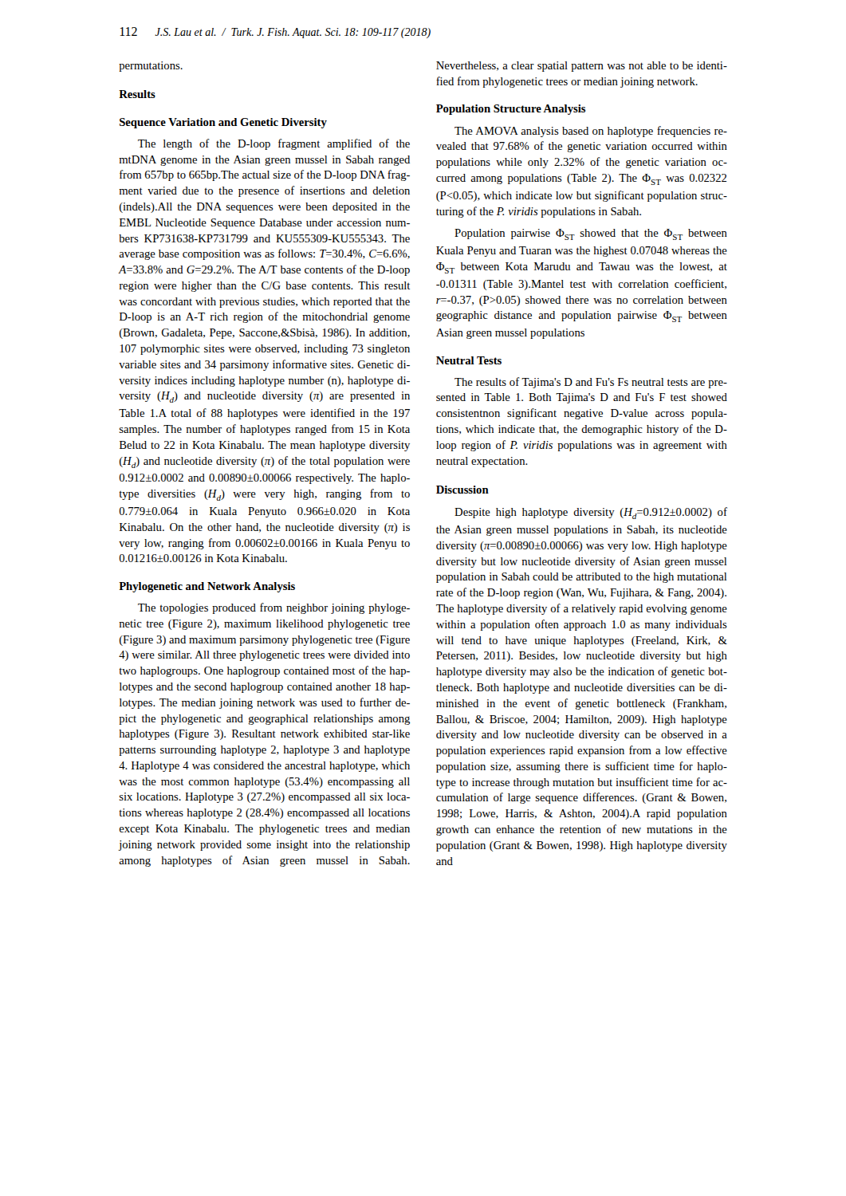112 J.S. Lau et al. / Turk. J. Fish. Aquat. Sci. 18: 109-117 (2018)
permutations.
Results
Sequence Variation and Genetic Diversity
The length of the D-loop fragment amplified of the mtDNA genome in the Asian green mussel in Sabah ranged from 657bp to 665bp.The actual size of the D-loop DNA fragment varied due to the presence of insertions and deletion (indels).All the DNA sequences were been deposited in the EMBL Nucleotide Sequence Database under accession numbers KP731638-KP731799 and KU555309-KU555343. The average base composition was as follows: T=30.4%, C=6.6%, A=33.8% and G=29.2%. The A/T base contents of the D-loop region were higher than the C/G base contents. This result was concordant with previous studies, which reported that the D-loop is an A-T rich region of the mitochondrial genome (Brown, Gadaleta, Pepe, Saccone,&Sbisà, 1986). In addition, 107 polymorphic sites were observed, including 73 singleton variable sites and 34 parsimony informative sites. Genetic diversity indices including haplotype number (n), haplotype diversity (Hd) and nucleotide diversity (π) are presented in Table 1.A total of 88 haplotypes were identified in the 197 samples. The number of haplotypes ranged from 15 in Kota Belud to 22 in Kota Kinabalu. The mean haplotype diversity (Hd) and nucleotide diversity (π) of the total population were 0.912±0.0002 and 0.00890±0.00066 respectively. The haplotype diversities (Hd) were very high, ranging from to 0.779±0.064 in Kuala Penyuto 0.966±0.020 in Kota Kinabalu. On the other hand, the nucleotide diversity (π) is very low, ranging from 0.00602±0.00166 in Kuala Penyu to 0.01216±0.00126 in Kota Kinabalu.
Phylogenetic and Network Analysis
The topologies produced from neighbor joining phylogenetic tree (Figure 2), maximum likelihood phylogenetic tree (Figure 3) and maximum parsimony phylogenetic tree (Figure 4) were similar. All three phylogenetic trees were divided into two haplogroups. One haplogroup contained most of the haplotypes and the second haplogroup contained another 18 haplotypes. The median joining network was used to further depict the phylogenetic and geographical relationships among haplotypes (Figure 3). Resultant network exhibited star-like patterns surrounding haplotype 2, haplotype 3 and haplotype 4. Haplotype 4 was considered the ancestral haplotype, which was the most common haplotype (53.4%) encompassing all six locations. Haplotype 3 (27.2%) encompassed all six locations whereas haplotype 2 (28.4%) encompassed all locations except Kota Kinabalu. The phylogenetic trees and median joining network provided some insight into the relationship among haplotypes of Asian green mussel in Sabah. Nevertheless, a clear spatial pattern was not able to be identified from phylogenetic trees or median joining network.
Population Structure Analysis
The AMOVA analysis based on haplotype frequencies revealed that 97.68% of the genetic variation occurred within populations while only 2.32% of the genetic variation occurred among populations (Table 2). The ΦST was 0.02322 (P<0.05), which indicate low but significant population structuring of the P. viridis populations in Sabah.
Population pairwise ΦST showed that the ΦST between Kuala Penyu and Tuaran was the highest 0.07048 whereas the ΦST between Kota Marudu and Tawau was the lowest, at -0.01311 (Table 3).Mantel test with correlation coefficient, r=-0.37, (P>0.05) showed there was no correlation between geographic distance and population pairwise ΦST between Asian green mussel populations
Neutral Tests
The results of Tajima's D and Fu's Fs neutral tests are presented in Table 1. Both Tajima's D and Fu's F test showed consistentnon significant negative D-value across populations, which indicate that, the demographic history of the D-loop region of P. viridis populations was in agreement with neutral expectation.
Discussion
Despite high haplotype diversity (Hd=0.912±0.0002) of the Asian green mussel populations in Sabah, its nucleotide diversity (π=0.00890±0.00066) was very low. High haplotype diversity but low nucleotide diversity of Asian green mussel population in Sabah could be attributed to the high mutational rate of the D-loop region (Wan, Wu, Fujihara, & Fang, 2004). The haplotype diversity of a relatively rapid evolving genome within a population often approach 1.0 as many individuals will tend to have unique haplotypes (Freeland, Kirk, & Petersen, 2011). Besides, low nucleotide diversity but high haplotype diversity may also be the indication of genetic bottleneck. Both haplotype and nucleotide diversities can be diminished in the event of genetic bottleneck (Frankham, Ballou, & Briscoe, 2004; Hamilton, 2009). High haplotype diversity and low nucleotide diversity can be observed in a population experiences rapid expansion from a low effective population size, assuming there is sufficient time for haplotype to increase through mutation but insufficient time for accumulation of large sequence differences. (Grant & Bowen, 1998; Lowe, Harris, & Ashton, 2004).A rapid population growth can enhance the retention of new mutations in the population (Grant & Bowen, 1998). High haplotype diversity and